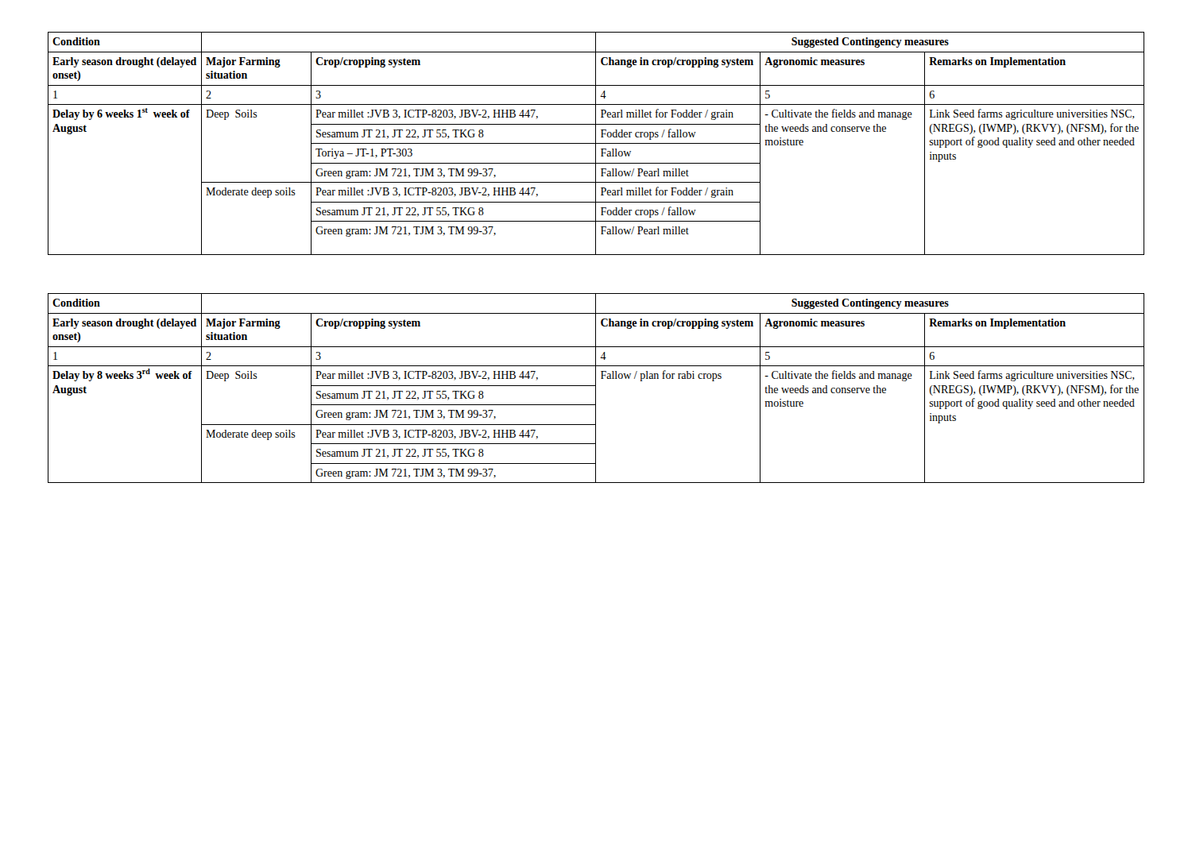| Condition | | | Suggested Contingency measures |
| Early season drought (delayed onset) | Major Farming situation | Crop/cropping system | Change in crop/cropping system | Agronomic measures | Remarks on Implementation |
| 1 | 2 | 3 | 4 | 5 | 6 |
| Delay by 6 weeks 1 st week of August | Deep Soils | Pear millet :JVB 3, ICTP-8203, JBV-2, HHB 447, | Pearl millet for Fodder / grain | - Cultivate the fields and manage the weeds and conserve the moisture | Link Seed farms agriculture universities NSC, (NREGS), (IWMP), (RKVY), (NFSM), for the support of good quality seed and other needed inputs |
| Sesamum JT 21, JT 22, JT 55, TKG 8 | Fodder crops / fallow |
| Toriya – JT-1, PT-303 | Fallow |
| Green gram: JM 721, TJM 3, TM 99-37, | Fallow/ Pearl millet |
| Moderate deep soils | Pear millet :JVB 3, ICTP-8203, JBV-2, HHB 447, | Pearl millet for Fodder / grain |
| Sesamum JT 21, JT 22, JT 55, TKG 8 | Fodder crops / fallow |
| Green gram: JM 721, TJM 3, TM 99-37, | Fallow/ Pearl millet |
| Condition | | | Suggested Contingency measures |
| Early season drought (delayed onset) | Major Farming situation | Crop/cropping system | Change in crop/cropping system | Agronomic measures | Remarks on Implementation |
| 1 | 2 | 3 | 4 | 5 | 6 |
| Delay by 8 weeks 3 rd week of August | Deep Soils | Pear millet :JVB 3, ICTP-8203, JBV-2, HHB 447, | Fallow / plan for rabi crops | - Cultivate the fields and manage the weeds and conserve the moisture | Link Seed farms agriculture universities NSC, (NREGS), (IWMP), (RKVY), (NFSM), for the support of good quality seed and other needed inputs |
| Sesamum JT 21, JT 22, JT 55, TKG 8 |
| Green gram: JM 721, TJM 3, TM 99-37, |
| Moderate deep soils | Pear millet :JVB 3, ICTP-8203, JBV-2, HHB 447, |
| Sesamum JT 21, JT 22, JT 55, TKG 8 |
| Green gram: JM 721, TJM 3, TM 99-37, |